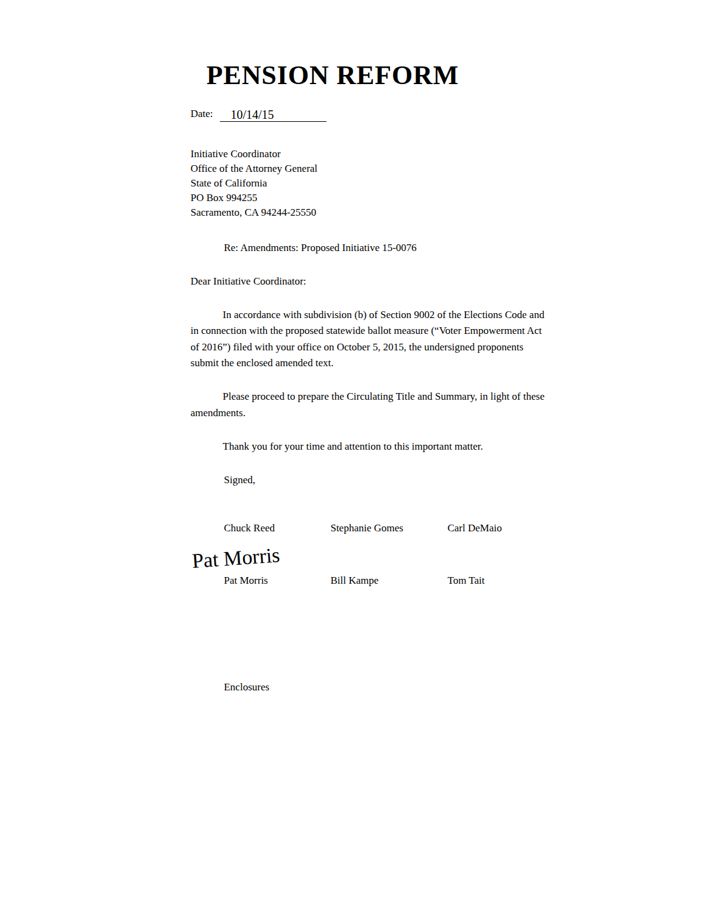PENSION REFORM
Date: 10/14/15
Initiative Coordinator
Office of the Attorney General
State of California
PO Box 994255
Sacramento, CA 94244-25550
Re: Amendments: Proposed Initiative 15-0076
Dear Initiative Coordinator:
In accordance with subdivision (b) of Section 9002 of the Elections Code and in connection with the proposed statewide ballot measure (“Voter Empowerment Act of 2016”) filed with your office on October 5, 2015, the undersigned proponents submit the enclosed amended text.
Please proceed to prepare the Circulating Title and Summary, in light of these amendments.
Thank you for your time and attention to this important matter.
Signed,
Chuck Reed Stephanie Gomes Carl DeMaio
Pat Morris Pat Morris Bill Kampe Tom Tait
Enclosures